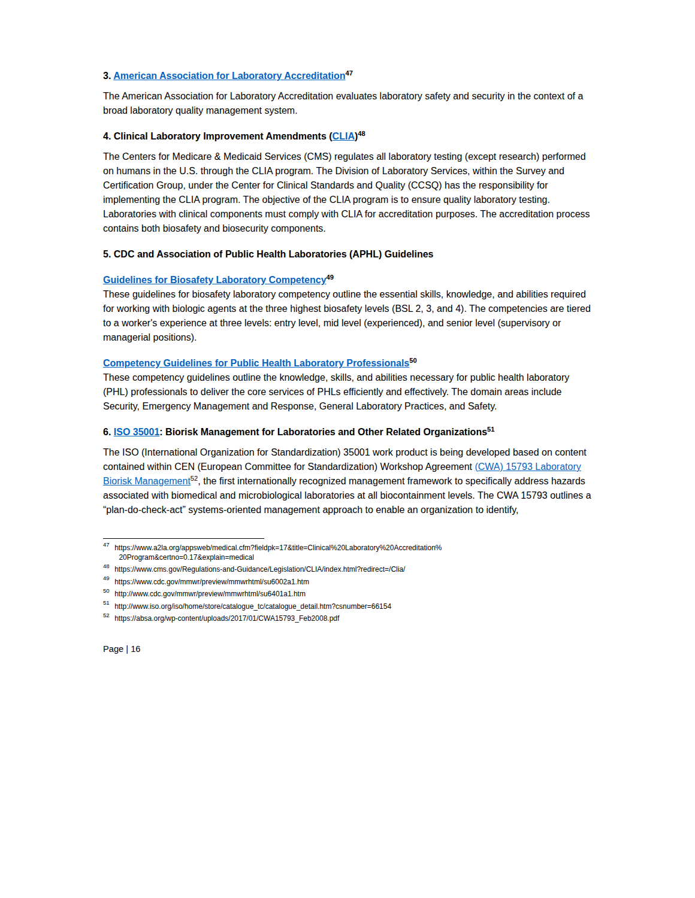3. American Association for Laboratory Accreditation47
The American Association for Laboratory Accreditation evaluates laboratory safety and security in the context of a broad laboratory quality management system.
4. Clinical Laboratory Improvement Amendments (CLIA)48
The Centers for Medicare & Medicaid Services (CMS) regulates all laboratory testing (except research) performed on humans in the U.S. through the CLIA program. The Division of Laboratory Services, within the Survey and Certification Group, under the Center for Clinical Standards and Quality (CCSQ) has the responsibility for implementing the CLIA program. The objective of the CLIA program is to ensure quality laboratory testing. Laboratories with clinical components must comply with CLIA for accreditation purposes. The accreditation process contains both biosafety and biosecurity components.
5. CDC and Association of Public Health Laboratories (APHL) Guidelines
Guidelines for Biosafety Laboratory Competency49
These guidelines for biosafety laboratory competency outline the essential skills, knowledge, and abilities required for working with biologic agents at the three highest biosafety levels (BSL 2, 3, and 4). The competencies are tiered to a worker's experience at three levels: entry level, mid level (experienced), and senior level (supervisory or managerial positions).
Competency Guidelines for Public Health Laboratory Professionals50
These competency guidelines outline the knowledge, skills, and abilities necessary for public health laboratory (PHL) professionals to deliver the core services of PHLs efficiently and effectively. The domain areas include Security, Emergency Management and Response, General Laboratory Practices, and Safety.
6. ISO 35001: Biorisk Management for Laboratories and Other Related Organizations51
The ISO (International Organization for Standardization) 35001 work product is being developed based on content contained within CEN (European Committee for Standardization) Workshop Agreement (CWA) 15793 Laboratory Biorisk Management52, the first internationally recognized management framework to specifically address hazards associated with biomedical and microbiological laboratories at all biocontainment levels. The CWA 15793 outlines a “plan-do-check-act” systems-oriented management approach to enable an organization to identify,
https://www.a2la.org/appsweb/medical.cfm?fieldpk=17&title=Clinical%20Laboratory%20Accreditation%20Program&certno=0.17&explain=medical
https://www.cms.gov/Regulations-and-Guidance/Legislation/CLIA/index.html?redirect=/Clia/
https://www.cdc.gov/mmwr/preview/mmwrhtml/su6002a1.htm
http://www.cdc.gov/mmwr/preview/mmwrhtml/su6401a1.htm
http://www.iso.org/iso/home/store/catalogue_tc/catalogue_detail.htm?csnumber=66154
https://absa.org/wp-content/uploads/2017/01/CWA15793_Feb2008.pdf
Page | 16